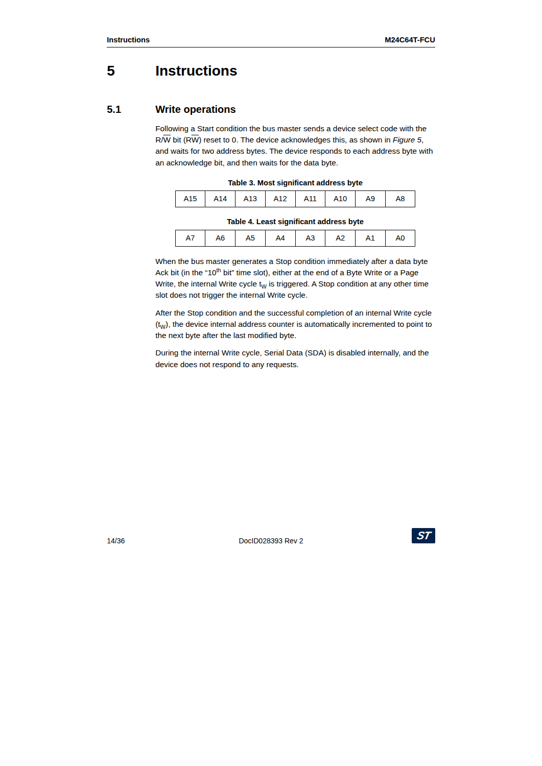Instructions
M24C64T-FCU
5 Instructions
5.1 Write operations
Following a Start condition the bus master sends a device select code with the R/W bit (RW) reset to 0. The device acknowledges this, as shown in Figure 5, and waits for two address bytes. The device responds to each address byte with an acknowledge bit, and then waits for the data byte.
Table 3. Most significant address byte
| A15 | A14 | A13 | A12 | A11 | A10 | A9 | A8 |
Table 4. Least significant address byte
| A7 | A6 | A5 | A4 | A3 | A2 | A1 | A0 |
When the bus master generates a Stop condition immediately after a data byte Ack bit (in the “10th bit” time slot), either at the end of a Byte Write or a Page Write, the internal Write cycle tW is triggered. A Stop condition at any other time slot does not trigger the internal Write cycle.
After the Stop condition and the successful completion of an internal Write cycle (tW), the device internal address counter is automatically incremented to point to the next byte after the last modified byte.
During the internal Write cycle, Serial Data (SDA) is disabled internally, and the device does not respond to any requests.
14/36
DocID028393 Rev 2